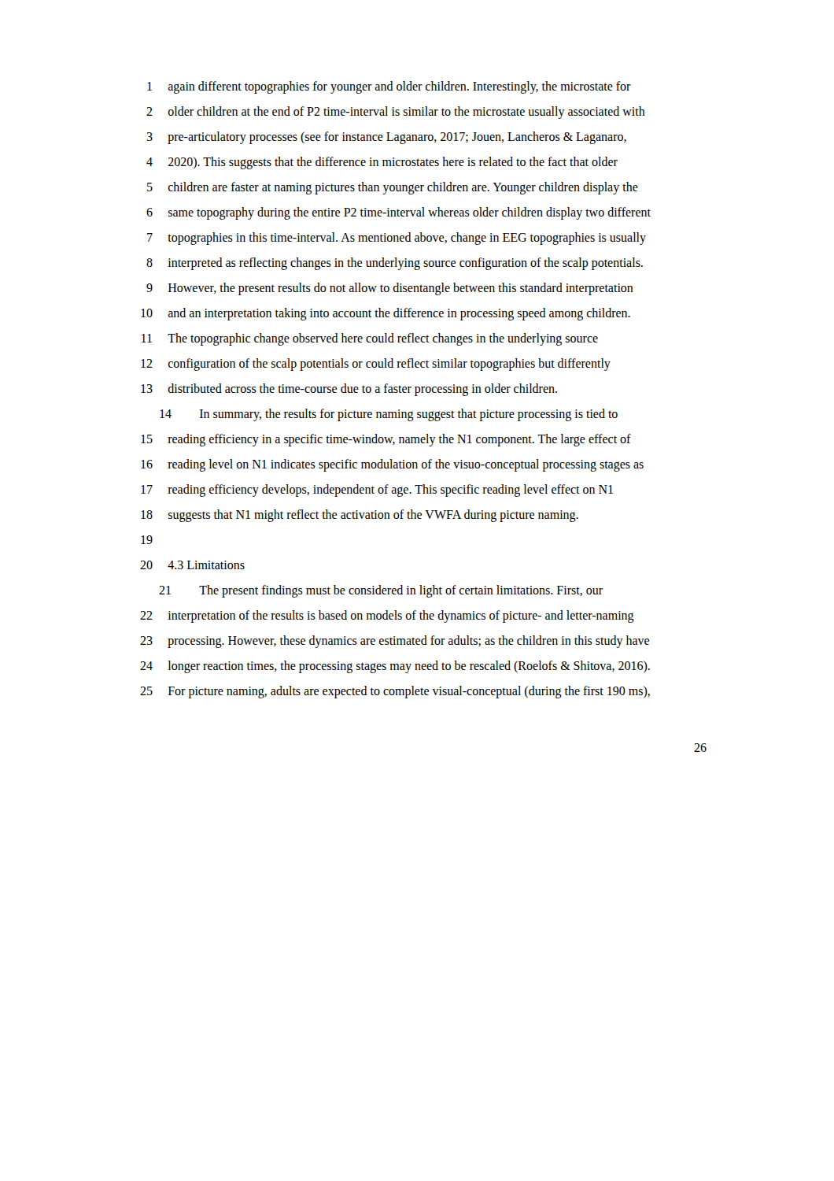again different topographies for younger and older children. Interestingly, the microstate for
older children at the end of P2 time-interval is similar to the microstate usually associated with
pre-articulatory processes (see for instance Laganaro, 2017; Jouen, Lancheros & Laganaro,
2020). This suggests that the difference in microstates here is related to the fact that older
children are faster at naming pictures than younger children are. Younger children display the
same topography during the entire P2 time-interval whereas older children display two different
topographies in this time-interval. As mentioned above, change in EEG topographies is usually
interpreted as reflecting changes in the underlying source configuration of the scalp potentials.
However, the present results do not allow to disentangle between this standard interpretation
and an interpretation taking into account the difference in processing speed among children.
The topographic change observed here could reflect changes in the underlying source
configuration of the scalp potentials or could reflect similar topographies but differently
distributed across the time-course due to a faster processing in older children.
In summary, the results for picture naming suggest that picture processing is tied to
reading efficiency in a specific time-window, namely the N1 component. The large effect of
reading level on N1 indicates specific modulation of the visuo-conceptual processing stages as
reading efficiency develops, independent of age. This specific reading level effect on N1
suggests that N1 might reflect the activation of the VWFA during picture naming.
4.3 Limitations
The present findings must be considered in light of certain limitations. First, our
interpretation of the results is based on models of the dynamics of picture- and letter-naming
processing. However, these dynamics are estimated for adults; as the children in this study have
longer reaction times, the processing stages may need to be rescaled (Roelofs & Shitova, 2016).
For picture naming, adults are expected to complete visual-conceptual (during the first 190 ms),
26